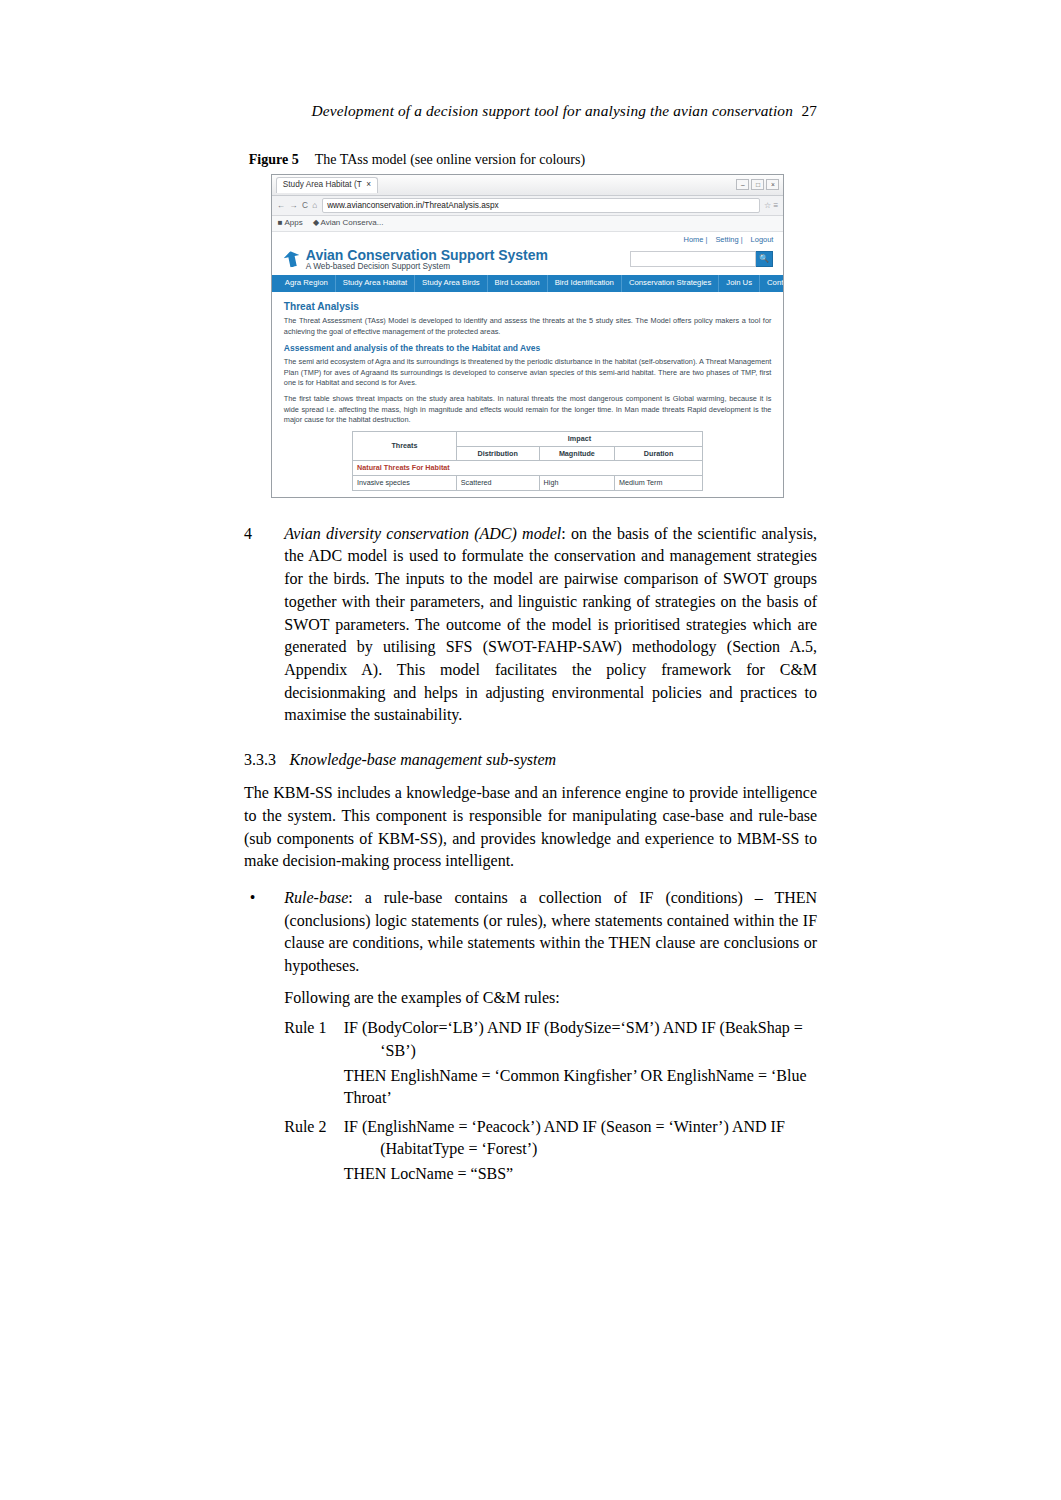Development of a decision support tool for analysing the avian conservation 27
Figure 5 The TAss model (see online version for colours)
Study Area Habitat (T ×
–□×
← → C ⌂ www.avianconservation.in/ThreatAnalysis.aspx ☆ ≡
■ Apps ◆ Avian Conserva...
Home |Setting |Logout
Avian Conservation Support System
A Web-based Decision Support System
🔍
Agra Region
Study Area Habitat
Study Area Birds
Bird Location
Bird Identification
Conservation Strategies
Join Us
Contact Us
Threat Analysis
The Threat Assessment (TAss) Model is developed to identify and assess the threats at the 5 study sites. The Model offers policy makers a tool for achieving the goal of effective management of the protected areas.
Assessment and analysis of the threats to the Habitat and Aves
The semi arid ecosystem of Agra and its surroundings is threatened by the periodic disturbance in the habitat (self-observation). A Threat Management Plan (TMP) for aves of Agraand its surroundings is developed to conserve avian species of this semi-arid habitat. There are two phases of TMP, first one is for Habitat and second is for Aves.
The first table shows threat impacts on the study area habitats. In natural threats the most dangerous component is Global warming, because it is wide spread i.e. affecting the mass, high in magnitude and effects would remain for the longer time. In Man made threats Rapid development is the major cause for the habitat destruction.
| Threats | Impact |
| Distribution | Magnitude | Duration |
| Natural Threats For Habitat |
| Invasive species | Scattered | High | Medium Term |
4 Avian diversity conservation (ADC) model: on the basis of the scientific analysis, the ADC model is used to formulate the conservation and management strategies for the birds. The inputs to the model are pairwise comparison of SWOT groups together with their parameters, and linguistic ranking of strategies on the basis of SWOT parameters. The outcome of the model is prioritised strategies which are generated by utilising SFS (SWOT-FAHP-SAW) methodology (Section A.5, Appendix A). This model facilitates the policy framework for C&M decisionmaking and helps in adjusting environmental policies and practices to maximise the sustainability.
3.3.3 Knowledge-base management sub-system
The KBM-SS includes a knowledge-base and an inference engine to provide intelligence to the system. This component is responsible for manipulating case-base and rule-base (sub components of KBM-SS), and provides knowledge and experience to MBM-SS to make decision-making process intelligent.
Rule-base: a rule-base contains a collection of IF (conditions) – THEN (conclusions) logic statements (or rules), where statements contained within the IF clause are conditions, while statements within the THEN clause are conclusions or hypotheses.
Following are the examples of C&M rules:
Rule 1
IF (BodyColor=‘LB’) AND IF (BodySize=‘SM’) AND IF (BeakShap = ‘SB’)
THEN EnglishName = ‘Common Kingfisher’ OR EnglishName = ‘Blue Throat’
Rule 2
IF (EnglishName = ‘Peacock’) AND IF (Season = ‘Winter’) AND IF (HabitatType = ‘Forest’)
THEN LocName = “SBS”